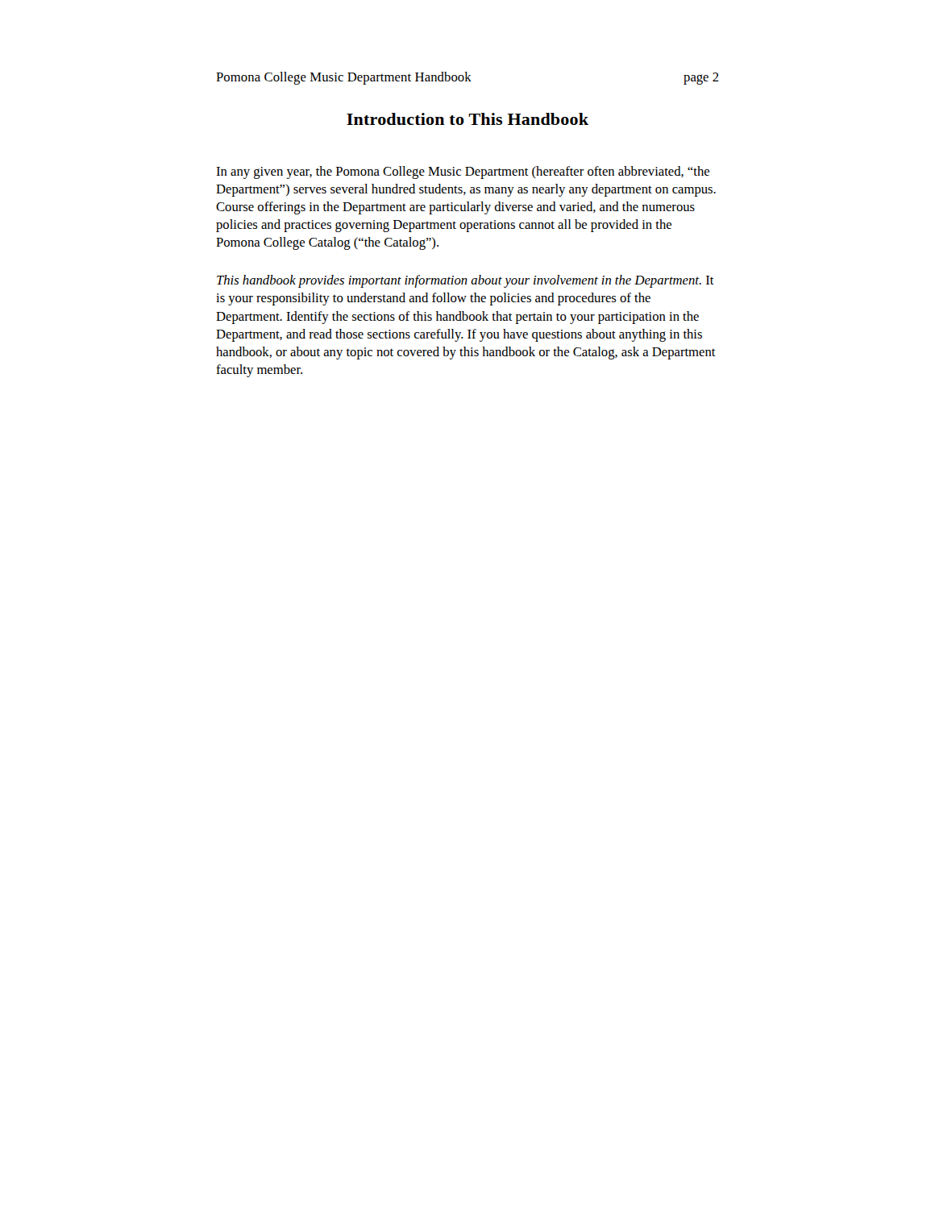Pomona College Music Department Handbook page 2
Introduction to This Handbook
In any given year, the Pomona College Music Department (hereafter often abbreviated, “the Department”) serves several hundred students, as many as nearly any department on campus. Course offerings in the Department are particularly diverse and varied, and the numerous policies and practices governing Department operations cannot all be provided in the Pomona College Catalog (“the Catalog”).
This handbook provides important information about your involvement in the Department. It is your responsibility to understand and follow the policies and procedures of the Department. Identify the sections of this handbook that pertain to your participation in the Department, and read those sections carefully. If you have questions about anything in this handbook, or about any topic not covered by this handbook or the Catalog, ask a Department faculty member.